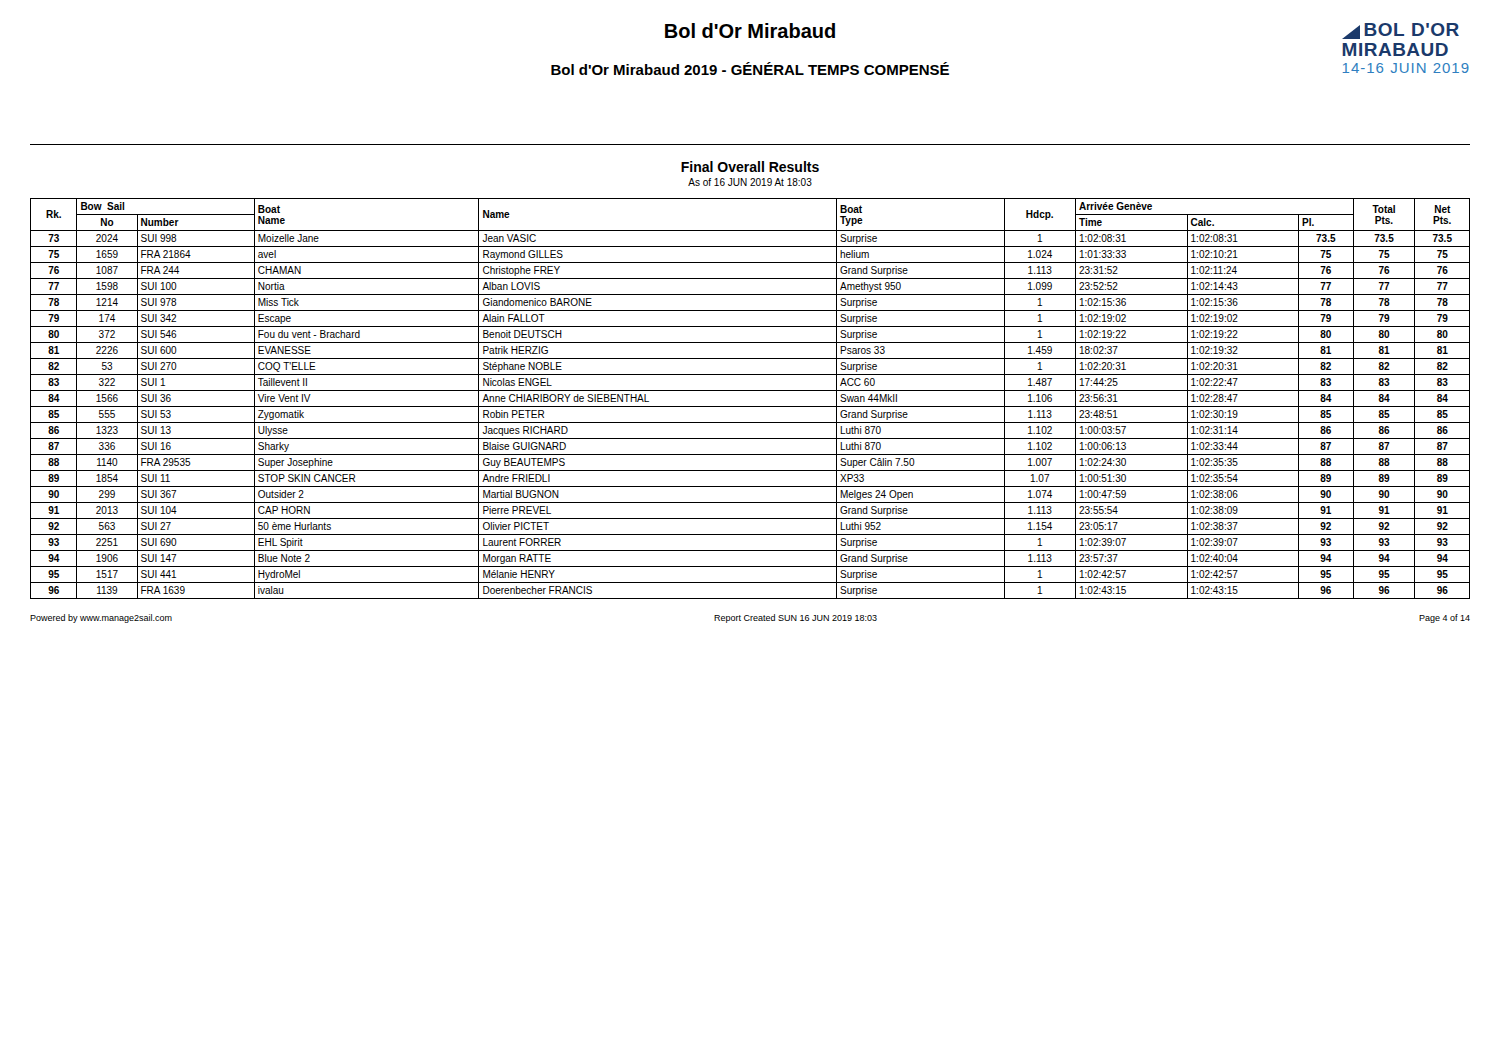BOL D'OR
MIRABAUD
14-16 JUIN 2019
Bol d'Or Mirabaud
Bol d'Or Mirabaud 2019 - GÉNÉRAL TEMPS COMPENSÉ
Final Overall Results
As of 16 JUN 2019 At 18:03
| Rk. | Bow Sail | Boat Name | Name | Boat Type | Hdcp. | Arrivée Genève | Total Pts. | Net Pts. |
| --- | --- | --- | --- | --- | --- | --- | --- | --- |
| No | Number | Time | Calc. | Pl. |
| 73 | 2024 | SUI 998 | Moizelle Jane | Jean VASIC | Surprise | 1 | 1:02:08:31 | 1:02:08:31 | 73.5 | 73.5 | 73.5 |
| 75 | 1659 | FRA 21864 | avel | Raymond GILLES | helium | 1.024 | 1:01:33:33 | 1:02:10:21 | 75 | 75 | 75 |
| 76 | 1087 | FRA 244 | CHAMAN | Christophe FREY | Grand Surprise | 1.113 | 23:31:52 | 1:02:11:24 | 76 | 76 | 76 |
| 77 | 1598 | SUI 100 | Nortia | Alban LOVIS | Amethyst 950 | 1.099 | 23:52:52 | 1:02:14:43 | 77 | 77 | 77 |
| 78 | 1214 | SUI 978 | Miss Tick | Giandomenico BARONE | Surprise | 1 | 1:02:15:36 | 1:02:15:36 | 78 | 78 | 78 |
| 79 | 174 | SUI 342 | Escape | Alain FALLOT | Surprise | 1 | 1:02:19:02 | 1:02:19:02 | 79 | 79 | 79 |
| 80 | 372 | SUI 546 | Fou du vent - Brachard | Benoit DEUTSCH | Surprise | 1 | 1:02:19:22 | 1:02:19:22 | 80 | 80 | 80 |
| 81 | 2226 | SUI 600 | EVANESSE | Patrik HERZIG | Psaros 33 | 1.459 | 18:02:37 | 1:02:19:32 | 81 | 81 | 81 |
| 82 | 53 | SUI 270 | COQ T'ELLE | Stéphane NOBLE | Surprise | 1 | 1:02:20:31 | 1:02:20:31 | 82 | 82 | 82 |
| 83 | 322 | SUI 1 | Taillevent II | Nicolas ENGEL | ACC 60 | 1.487 | 17:44:25 | 1:02:22:47 | 83 | 83 | 83 |
| 84 | 1566 | SUI 36 | Vire Vent IV | Anne CHIARIBORY de SIEBENTHAL | Swan 44MkII | 1.106 | 23:56:31 | 1:02:28:47 | 84 | 84 | 84 |
| 85 | 555 | SUI 53 | Zygomatik | Robin PETER | Grand Surprise | 1.113 | 23:48:51 | 1:02:30:19 | 85 | 85 | 85 |
| 86 | 1323 | SUI 13 | Ulysse | Jacques RICHARD | Luthi 870 | 1.102 | 1:00:03:57 | 1:02:31:14 | 86 | 86 | 86 |
| 87 | 336 | SUI 16 | Sharky | Blaise GUIGNARD | Luthi 870 | 1.102 | 1:00:06:13 | 1:02:33:44 | 87 | 87 | 87 |
| 88 | 1140 | FRA 29535 | Super Josephine | Guy BEAUTEMPS | Super Câlin 7.50 | 1.007 | 1:02:24:30 | 1:02:35:35 | 88 | 88 | 88 |
| 89 | 1854 | SUI 11 | STOP SKIN CANCER | Andre FRIEDLI | XP33 | 1.07 | 1:00:51:30 | 1:02:35:54 | 89 | 89 | 89 |
| 90 | 299 | SUI 367 | Outsider 2 | Martial BUGNON | Melges 24 Open | 1.074 | 1:00:47:59 | 1:02:38:06 | 90 | 90 | 90 |
| 91 | 2013 | SUI 104 | CAP HORN | Pierre PREVEL | Grand Surprise | 1.113 | 23:55:54 | 1:02:38:09 | 91 | 91 | 91 |
| 92 | 563 | SUI 27 | 50 ème Hurlants | Olivier PICTET | Luthi 952 | 1.154 | 23:05:17 | 1:02:38:37 | 92 | 92 | 92 |
| 93 | 2251 | SUI 690 | EHL Spirit | Laurent FORRER | Surprise | 1 | 1:02:39:07 | 1:02:39:07 | 93 | 93 | 93 |
| 94 | 1906 | SUI 147 | Blue Note 2 | Morgan RATTE | Grand Surprise | 1.113 | 23:57:37 | 1:02:40:04 | 94 | 94 | 94 |
| 95 | 1517 | SUI 441 | HydroMel | Mélanie HENRY | Surprise | 1 | 1:02:42:57 | 1:02:42:57 | 95 | 95 | 95 |
| 96 | 1139 | FRA 1639 | ivalau | Doerenbecher FRANCIS | Surprise | 1 | 1:02:43:15 | 1:02:43:15 | 96 | 96 | 96 |
Powered by www.manage2sail.com
Report Created SUN 16 JUN 2019 18:03
Page 4 of 14